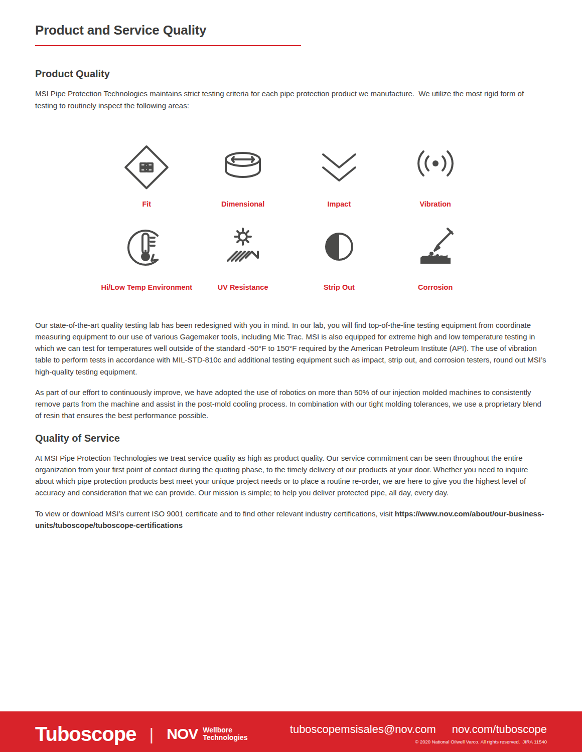Product and Service Quality
Product Quality
MSI Pipe Protection Technologies maintains strict testing criteria for each pipe protection product we manufacture. We utilize the most rigid form of testing to routinely inspect the following areas:
Fit
Dimensional
Impact
Vibration
Hi/Low Temp Environment
UV Resistance
Strip Out
Corrosion
Our state-of-the-art quality testing lab has been redesigned with you in mind. In our lab, you will find top-of-the-line testing equipment from coordinate measuring equipment to our use of various Gagemaker tools, including Mic Trac. MSI is also equipped for extreme high and low temperature testing in which we can test for temperatures well outside of the standard -50°F to 150°F required by the American Petroleum Institute (API). The use of vibration table to perform tests in accordance with MIL-STD-810c and additional testing equipment such as impact, strip out, and corrosion testers, round out MSI’s high-quality testing equipment.
As part of our effort to continuously improve, we have adopted the use of robotics on more than 50% of our injection molded machines to consistently remove parts from the machine and assist in the post-mold cooling process. In combination with our tight molding tolerances, we use a proprietary blend of resin that ensures the best performance possible.
Quality of Service
At MSI Pipe Protection Technologies we treat service quality as high as product quality. Our service commitment can be seen throughout the entire organization from your first point of contact during the quoting phase, to the timely delivery of our products at your door. Whether you need to inquire about which pipe protection products best meet your unique project needs or to place a routine re-order, we are here to give you the highest level of accuracy and consideration that we can provide. Our mission is simple; to help you deliver protected pipe, all day, every day.
To view or download MSI’s current ISO 9001 certificate and to find other relevant industry certifications, visit https://www.nov.com/about/our-business-units/tuboscope/tuboscope-certifications
Tuboscope
|
NOV
Wellbore
Technologies
tuboscopemsisales@nov.com nov.com/tuboscope
© 2020 National Oilwell Varco. All rights reserved. JIRA 11540